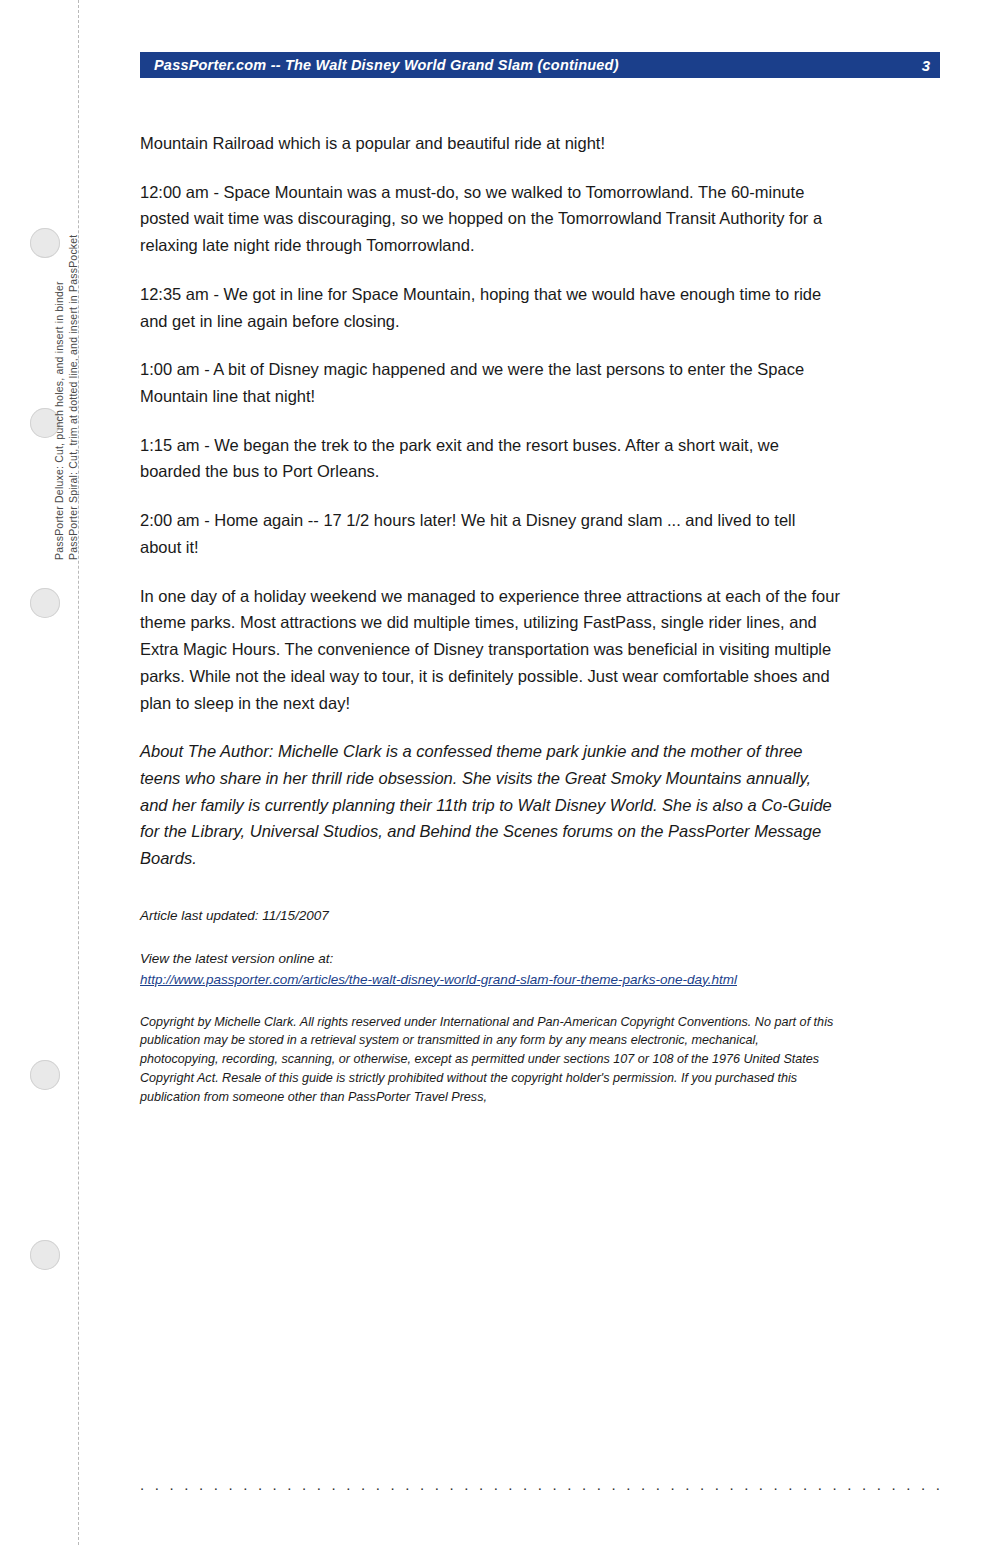PassPorter Deluxe: Cut, punch holes, and insert in binder PassPorter Spiral: Cut, trim at dotted line, and insert in PassPocket
PassPorter.com -- The Walt Disney World Grand Slam (continued)
3
Mountain Railroad which is a popular and beautiful ride at night!
12:00 am - Space Mountain was a must-do, so we walked to Tomorrowland. The 60-minute posted wait time was discouraging, so we hopped on the Tomorrowland Transit Authority for a relaxing late night ride through Tomorrowland.
12:35 am - We got in line for Space Mountain, hoping that we would have enough time to ride and get in line again before closing.
1:00 am - A bit of Disney magic happened and we were the last persons to enter the Space Mountain line that night!
1:15 am - We began the trek to the park exit and the resort buses. After a short wait, we boarded the bus to Port Orleans.
2:00 am - Home again -- 17 1/2 hours later! We hit a Disney grand slam ... and lived to tell about it!
In one day of a holiday weekend we managed to experience three attractions at each of the four theme parks. Most attractions we did multiple times, utilizing FastPass, single rider lines, and Extra Magic Hours. The convenience of Disney transportation was beneficial in visiting multiple parks. While not the ideal way to tour, it is definitely possible. Just wear comfortable shoes and plan to sleep in the next day!
About The Author: Michelle Clark is a confessed theme park junkie and the mother of three teens who share in her thrill ride obsession. She visits the Great Smoky Mountains annually, and her family is currently planning their 11th trip to Walt Disney World. She is also a Co-Guide for the Library, Universal Studios, and Behind the Scenes forums on the PassPorter Message Boards.
Article last updated: 11/15/2007
View the latest version online at:
http://www.passporter.com/articles/the-walt-disney-world-grand-slam-four-theme-parks-one-day.html
Copyright by Michelle Clark. All rights reserved under International and Pan-American Copyright Conventions. No part of this publication may be stored in a retrieval system or transmitted in any form by any means electronic, mechanical, photocopying, recording, scanning, or otherwise, except as permitted under sections 107 or 108 of the 1976 United States Copyright Act. Resale of this guide is strictly prohibited without the copyright holder's permission. If you purchased this publication from someone other than PassPorter Travel Press,
. . . . . . . . . . . . . . . . . . . . . . . . . . . . . . . . . . . . . . . . . . . . . . . . . . . . . . . . . . . . . . . . .